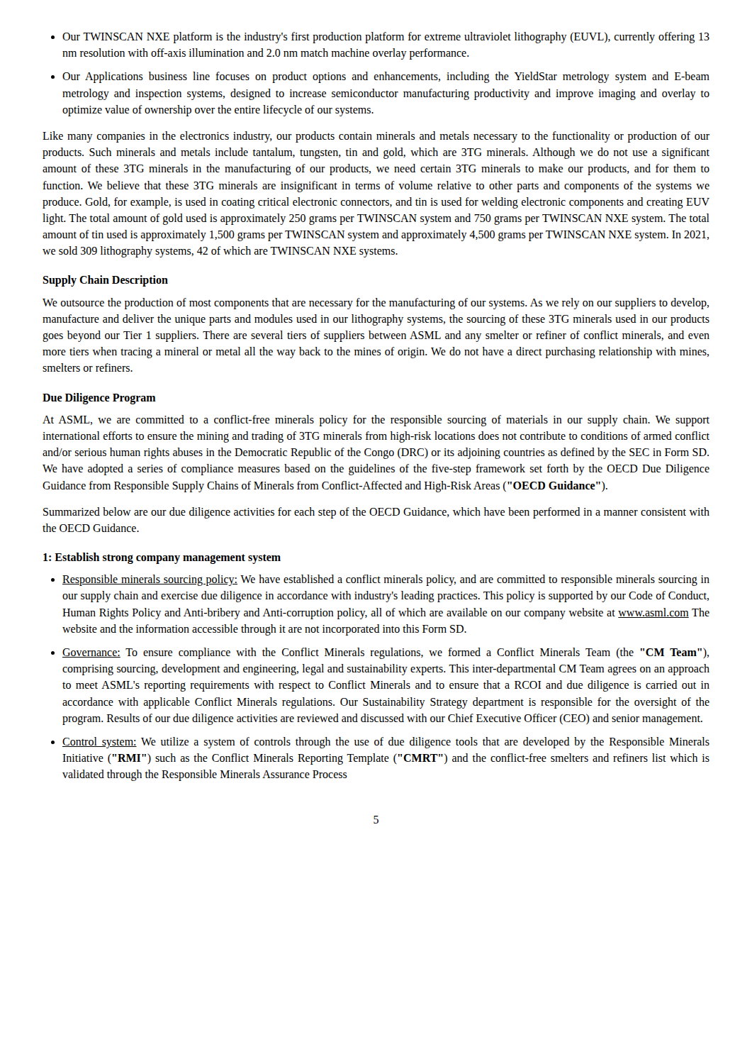Our TWINSCAN NXE platform is the industry's first production platform for extreme ultraviolet lithography (EUVL), currently offering 13 nm resolution with off-axis illumination and 2.0 nm match machine overlay performance.
Our Applications business line focuses on product options and enhancements, including the YieldStar metrology system and E-beam metrology and inspection systems, designed to increase semiconductor manufacturing productivity and improve imaging and overlay to optimize value of ownership over the entire lifecycle of our systems.
Like many companies in the electronics industry, our products contain minerals and metals necessary to the functionality or production of our products. Such minerals and metals include tantalum, tungsten, tin and gold, which are 3TG minerals. Although we do not use a significant amount of these 3TG minerals in the manufacturing of our products, we need certain 3TG minerals to make our products, and for them to function. We believe that these 3TG minerals are insignificant in terms of volume relative to other parts and components of the systems we produce. Gold, for example, is used in coating critical electronic connectors, and tin is used for welding electronic components and creating EUV light. The total amount of gold used is approximately 250 grams per TWINSCAN system and 750 grams per TWINSCAN NXE system. The total amount of tin used is approximately 1,500 grams per TWINSCAN system and approximately 4,500 grams per TWINSCAN NXE system. In 2021, we sold 309 lithography systems, 42 of which are TWINSCAN NXE systems.
Supply Chain Description
We outsource the production of most components that are necessary for the manufacturing of our systems. As we rely on our suppliers to develop, manufacture and deliver the unique parts and modules used in our lithography systems, the sourcing of these 3TG minerals used in our products goes beyond our Tier 1 suppliers. There are several tiers of suppliers between ASML and any smelter or refiner of conflict minerals, and even more tiers when tracing a mineral or metal all the way back to the mines of origin. We do not have a direct purchasing relationship with mines, smelters or refiners.
Due Diligence Program
At ASML, we are committed to a conflict-free minerals policy for the responsible sourcing of materials in our supply chain. We support international efforts to ensure the mining and trading of 3TG minerals from high-risk locations does not contribute to conditions of armed conflict and/or serious human rights abuses in the Democratic Republic of the Congo (DRC) or its adjoining countries as defined by the SEC in Form SD. We have adopted a series of compliance measures based on the guidelines of the five-step framework set forth by the OECD Due Diligence Guidance from Responsible Supply Chains of Minerals from Conflict-Affected and High-Risk Areas ("OECD Guidance").
Summarized below are our due diligence activities for each step of the OECD Guidance, which have been performed in a manner consistent with the OECD Guidance.
1: Establish strong company management system
Responsible minerals sourcing policy: We have established a conflict minerals policy, and are committed to responsible minerals sourcing in our supply chain and exercise due diligence in accordance with industry's leading practices. This policy is supported by our Code of Conduct, Human Rights Policy and Anti-bribery and Anti-corruption policy, all of which are available on our company website at www.asml.com The website and the information accessible through it are not incorporated into this Form SD.
Governance: To ensure compliance with the Conflict Minerals regulations, we formed a Conflict Minerals Team (the "CM Team"), comprising sourcing, development and engineering, legal and sustainability experts. This inter-departmental CM Team agrees on an approach to meet ASML's reporting requirements with respect to Conflict Minerals and to ensure that a RCOI and due diligence is carried out in accordance with applicable Conflict Minerals regulations. Our Sustainability Strategy department is responsible for the oversight of the program. Results of our due diligence activities are reviewed and discussed with our Chief Executive Officer (CEO) and senior management.
Control system: We utilize a system of controls through the use of due diligence tools that are developed by the Responsible Minerals Initiative ("RMI") such as the Conflict Minerals Reporting Template ("CMRT") and the conflict-free smelters and refiners list which is validated through the Responsible Minerals Assurance Process
5